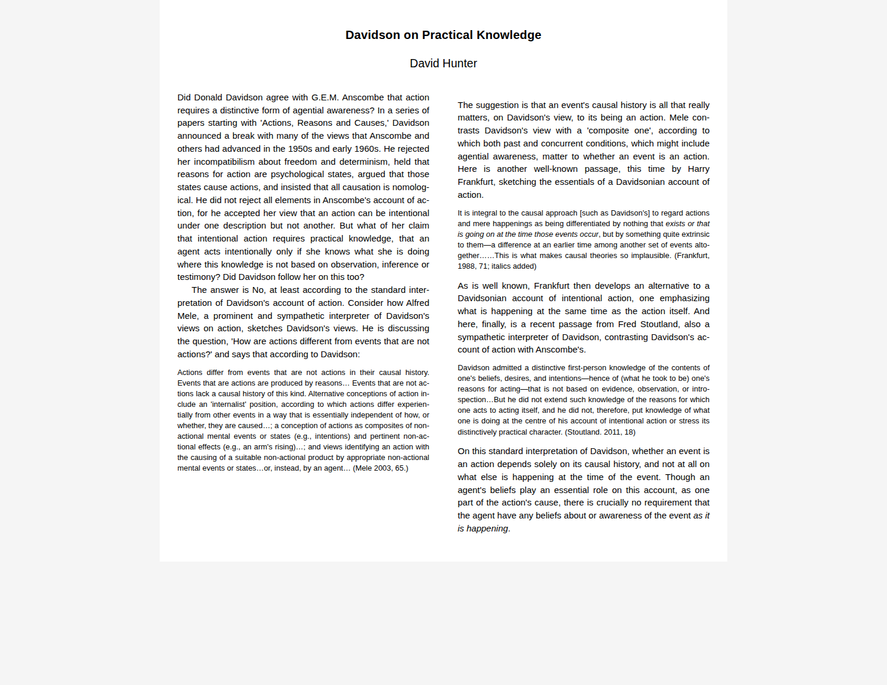Davidson on Practical Knowledge
David Hunter
Did Donald Davidson agree with G.E.M. Anscombe that action requires a distinctive form of agential awareness? In a series of papers starting with 'Actions, Reasons and Causes,' Davidson announced a break with many of the views that Anscombe and others had advanced in the 1950s and early 1960s. He rejected her incompatibilism about freedom and determinism, held that reasons for action are psychological states, argued that those states cause actions, and insisted that all causation is nomological. He did not reject all elements in Anscombe's account of action, for he accepted her view that an action can be intentional under one description but not another. But what of her claim that intentional action requires practical knowledge, that an agent acts intentionally only if she knows what she is doing where this knowledge is not based on observation, inference or testimony? Did Davidson follow her on this too?
The answer is No, at least according to the standard interpretation of Davidson's account of action. Consider how Alfred Mele, a prominent and sympathetic interpreter of Davidson's views on action, sketches Davidson's views. He is discussing the question, 'How are actions different from events that are not actions?' and says that according to Davidson:
Actions differ from events that are not actions in their causal history. Events that are actions are produced by reasons… Events that are not actions lack a causal history of this kind. Alternative conceptions of action include an 'internalist' position, according to which actions differ experientially from other events in a way that is essentially independent of how, or whether, they are caused…; a conception of actions as composites of non-actional mental events or states (e.g., intentions) and pertinent non-actional effects (e.g., an arm's rising)…; and views identifying an action with the causing of a suitable non-actional product by appropriate non-actional mental events or states…or, instead, by an agent… (Mele 2003, 65.)
The suggestion is that an event's causal history is all that really matters, on Davidson's view, to its being an action. Mele contrasts Davidson's view with a 'composite one', according to which both past and concurrent conditions, which might include agential awareness, matter to whether an event is an action. Here is another well-known passage, this time by Harry Frankfurt, sketching the essentials of a Davidsonian account of action.
It is integral to the causal approach [such as Davidson's] to regard actions and mere happenings as being differentiated by nothing that exists or that is going on at the time those events occur, but by something quite extrinsic to them—a difference at an earlier time among another set of events altogether……This is what makes causal theories so implausible. (Frankfurt, 1988, 71; italics added)
As is well known, Frankfurt then develops an alternative to a Davidsonian account of intentional action, one emphasizing what is happening at the same time as the action itself. And here, finally, is a recent passage from Fred Stoutland, also a sympathetic interpreter of Davidson, contrasting Davidson's account of action with Anscombe's.
Davidson admitted a distinctive first-person knowledge of the contents of one's beliefs, desires, and intentions—hence of (what he took to be) one's reasons for acting—that is not based on evidence, observation, or introspection…But he did not extend such knowledge of the reasons for which one acts to acting itself, and he did not, therefore, put knowledge of what one is doing at the centre of his account of intentional action or stress its distinctively practical character. (Stoutland. 2011, 18)
On this standard interpretation of Davidson, whether an event is an action depends solely on its causal history, and not at all on what else is happening at the time of the event. Though an agent's beliefs play an essential role on this account, as one part of the action's cause, there is crucially no requirement that the agent have any beliefs about or awareness of the event as it is happening.